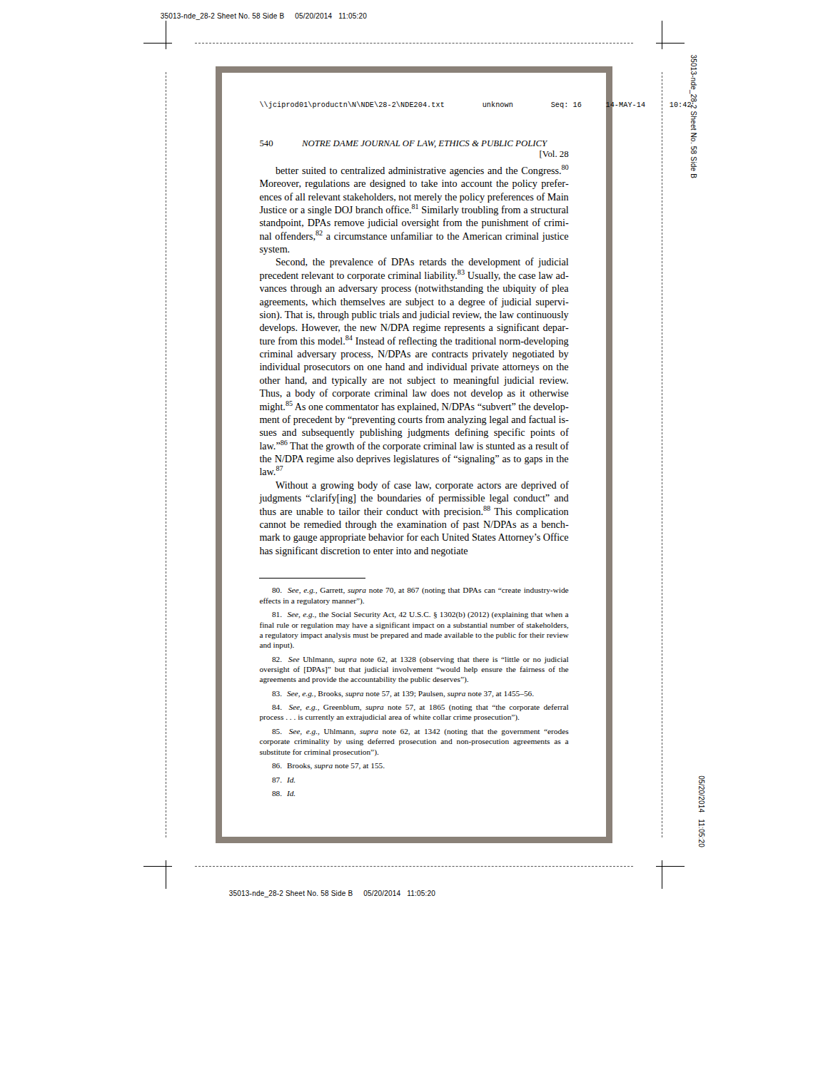35013-nde_28-2 Sheet No. 58 Side B 05/20/2014 11:05:20
35013-nde_28-2 Sheet No. 58 Side B 05/20/2014 11:05:20
35013-nde_28-2 Sheet No. 58 Side B
05/20/2014 11:05:20
\\jciprod01\productn\N\NDE\28-2\NDE204.txt unknown Seq: 16 14-MAY-14 10:42
540 NOTRE DAME JOURNAL OF LAW, ETHICS & PUBLIC POLICY[Vol. 28
better suited to centralized administrative agencies and the Congress.80 Moreover, regulations are designed to take into account the policy preferences of all relevant stakeholders, not merely the policy preferences of Main Justice or a single DOJ branch office.81 Similarly troubling from a structural standpoint, DPAs remove judicial oversight from the punishment of criminal offenders,82 a circumstance unfamiliar to the American criminal justice system.
Second, the prevalence of DPAs retards the development of judicial precedent relevant to corporate criminal liability.83 Usually, the case law advances through an adversary process (notwithstanding the ubiquity of plea agreements, which themselves are subject to a degree of judicial supervision). That is, through public trials and judicial review, the law continuously develops. However, the new N/DPA regime represents a significant departure from this model.84 Instead of reflecting the traditional norm-developing criminal adversary process, N/DPAs are contracts privately negotiated by individual prosecutors on one hand and individual private attorneys on the other hand, and typically are not subject to meaningful judicial review. Thus, a body of corporate criminal law does not develop as it otherwise might.85 As one commentator has explained, N/DPAs “subvert” the development of precedent by “preventing courts from analyzing legal and factual issues and subsequently publishing judgments defining specific points of law.”86 That the growth of the corporate criminal law is stunted as a result of the N/DPA regime also deprives legislatures of “signaling” as to gaps in the law.87
Without a growing body of case law, corporate actors are deprived of judgments “clarify[ing] the boundaries of permissible legal conduct” and thus are unable to tailor their conduct with precision.88 This complication cannot be remedied through the examination of past N/DPAs as a benchmark to gauge appropriate behavior for each United States Attorney’s Office has significant discretion to enter into and negotiate
80. See, e.g., Garrett, supra note 70, at 867 (noting that DPAs can “create industry-wide effects in a regulatory manner”).
81. See, e.g., the Social Security Act, 42 U.S.C. § 1302(b) (2012) (explaining that when a final rule or regulation may have a significant impact on a substantial number of stakeholders, a regulatory impact analysis must be prepared and made available to the public for their review and input).
82. See Uhlmann, supra note 62, at 1328 (observing that there is “little or no judicial oversight of [DPAs]” but that judicial involvement “would help ensure the fairness of the agreements and provide the accountability the public deserves”).
83. See, e.g., Brooks, supra note 57, at 139; Paulsen, supra note 37, at 1455–56.
84. See, e.g., Greenblum, supra note 57, at 1865 (noting that “the corporate deferral process . . . is currently an extrajudicial area of white collar crime prosecution”).
85. See, e.g., Uhlmann, supra note 62, at 1342 (noting that the government “erodes corporate criminality by using deferred prosecution and non-prosecution agreements as a substitute for criminal prosecution”).
86. Brooks, supra note 57, at 155.
87. Id.
88. Id.